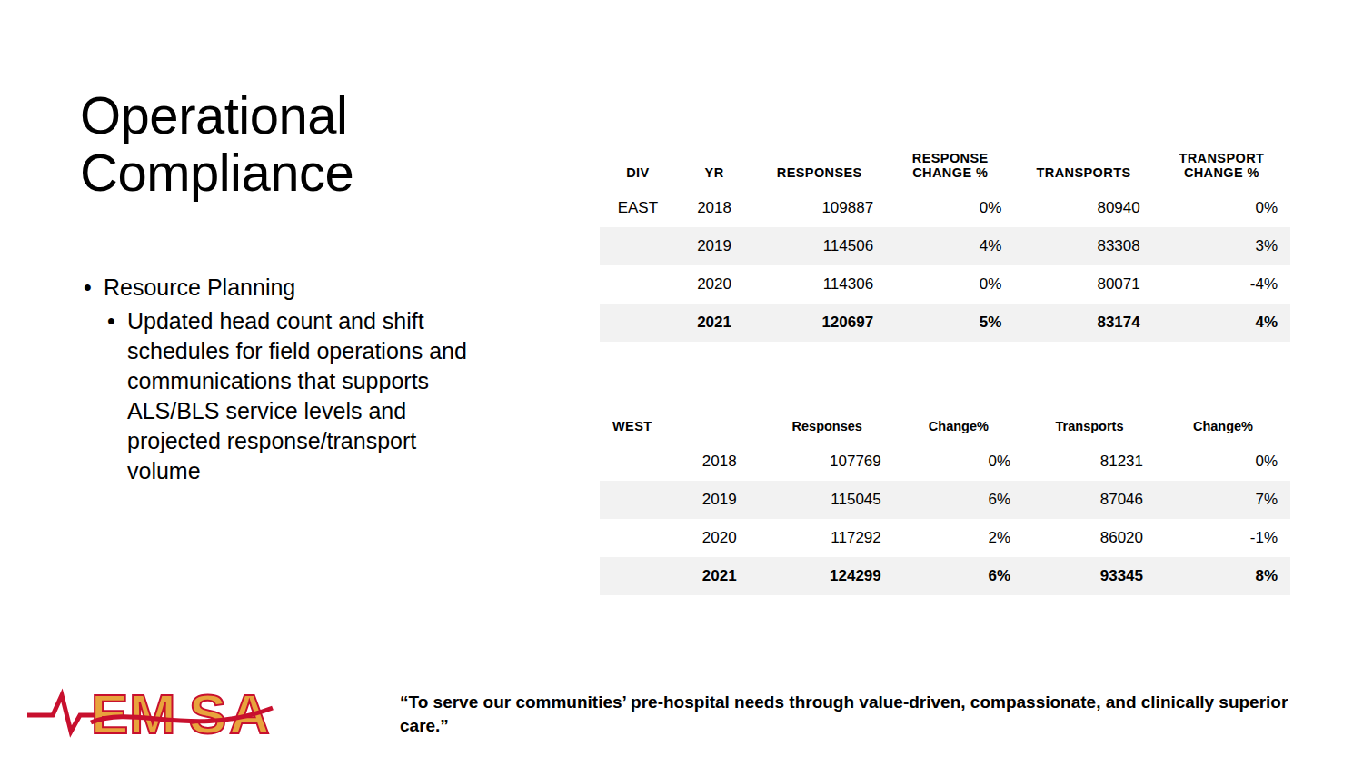Operational Compliance
Resource Planning
Updated head count and shift schedules for field operations and communications that supports ALS/BLS service levels and projected response/transport volume
| Div | Yr | Responses | Response Change % | Transports | Transport Change % |
| --- | --- | --- | --- | --- | --- |
| EAST | 2018 | 109887 | 0% | 80940 | 0% |
| | 2019 | 114506 | 4% | 83308 | 3% |
| | 2020 | 114306 | 0% | 80071 | -4% |
| | 2021 | 120697 | 5% | 83174 | 4% |
| West | | Responses | Change% | Transports | Change% |
| --- | --- | --- | --- | --- | --- |
| | 2018 | 107769 | 0% | 81231 | 0% |
| | 2019 | 115045 | 6% | 87046 | 7% |
| | 2020 | 117292 | 2% | 86020 | -1% |
| | 2021 | 124299 | 6% | 93345 | 8% |
E M S A
“To serve our communities’ pre-hospital needs through value-driven, compassionate, and clinically superior care.”